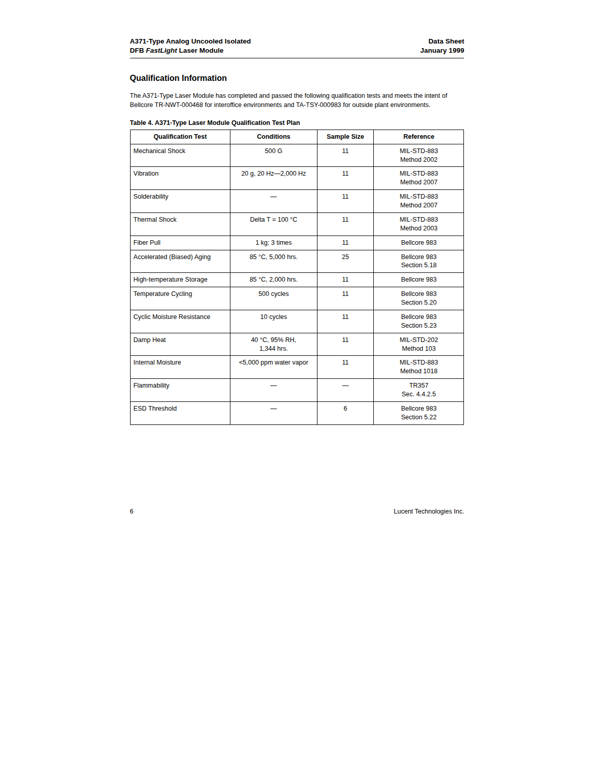A371-Type Analog Uncooled Isolated
DFB FastLight Laser Module
Data Sheet
January 1999
Qualification Information
The A371-Type Laser Module has completed and passed the following qualification tests and meets the intent of Bellcore TR-NWT-000468 for interoffice environments and TA-TSY-000983 for outside plant environments.
Table 4. A371-Type Laser Module Qualification Test Plan
| Qualification Test | Conditions | Sample Size | Reference |
| --- | --- | --- | --- |
| Mechanical Shock | 500 G | 11 | MIL-STD-883 Method 2002 |
| Vibration | 20 g, 20 Hz—2,000 Hz | 11 | MIL-STD-883 Method 2007 |
| Solderability | — | 11 | MIL-STD-883 Method 2007 |
| Thermal Shock | Delta T = 100 °C | 11 | MIL-STD-883 Method 2003 |
| Fiber Pull | 1 kg; 3 times | 11 | Bellcore 983 |
| Accelerated (Biased) Aging | 85 °C, 5,000 hrs. | 25 | Bellcore 983 Section 5.18 |
| High-temperature Storage | 85 °C, 2,000 hrs. | 11 | Bellcore 983 |
| Temperature Cycling | 500 cycles | 11 | Bellcore 983 Section 5.20 |
| Cyclic Moisture Resistance | 10 cycles | 11 | Bellcore 983 Section 5.23 |
| Damp Heat | 40 °C, 95% RH, 1,344 hrs. | 11 | MIL-STD-202 Method 103 |
| Internal Moisture | <5,000 ppm water vapor | 11 | MIL-STD-883 Method 1018 |
| Flammability | — | — | TR357 Sec. 4.4.2.5 |
| ESD Threshold | — | 6 | Bellcore 983 Section 5.22 |
6
Lucent Technologies Inc.